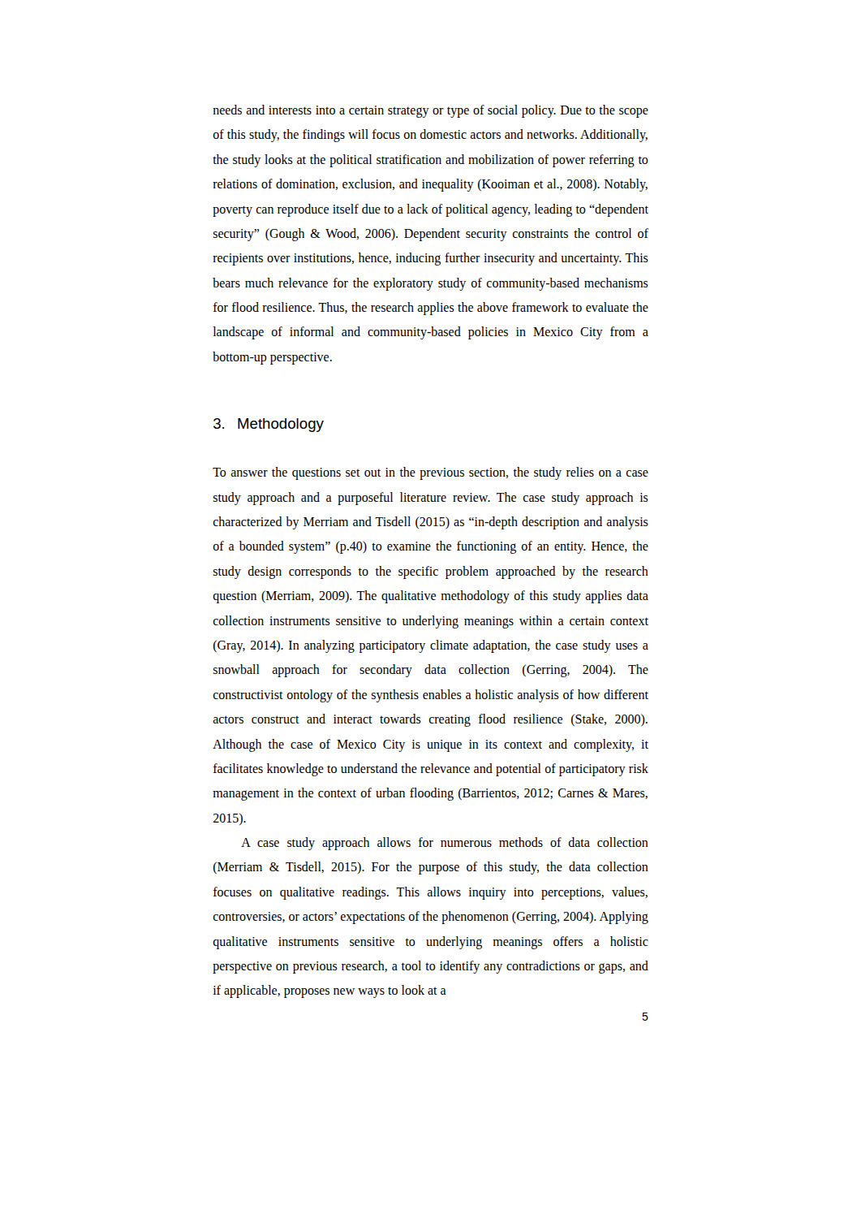needs and interests into a certain strategy or type of social policy. Due to the scope of this study, the findings will focus on domestic actors and networks. Additionally, the study looks at the political stratification and mobilization of power referring to relations of domination, exclusion, and inequality (Kooiman et al., 2008). Notably, poverty can reproduce itself due to a lack of political agency, leading to “dependent security” (Gough & Wood, 2006). Dependent security constraints the control of recipients over institutions, hence, inducing further insecurity and uncertainty. This bears much relevance for the exploratory study of community-based mechanisms for flood resilience. Thus, the research applies the above framework to evaluate the landscape of informal and community-based policies in Mexico City from a bottom-up perspective.
3. Methodology
To answer the questions set out in the previous section, the study relies on a case study approach and a purposeful literature review. The case study approach is characterized by Merriam and Tisdell (2015) as “in-depth description and analysis of a bounded system” (p.40) to examine the functioning of an entity. Hence, the study design corresponds to the specific problem approached by the research question (Merriam, 2009). The qualitative methodology of this study applies data collection instruments sensitive to underlying meanings within a certain context (Gray, 2014). In analyzing participatory climate adaptation, the case study uses a snowball approach for secondary data collection (Gerring, 2004). The constructivist ontology of the synthesis enables a holistic analysis of how different actors construct and interact towards creating flood resilience (Stake, 2000). Although the case of Mexico City is unique in its context and complexity, it facilitates knowledge to understand the relevance and potential of participatory risk management in the context of urban flooding (Barrientos, 2012; Carnes & Mares, 2015).
A case study approach allows for numerous methods of data collection (Merriam & Tisdell, 2015). For the purpose of this study, the data collection focuses on qualitative readings. This allows inquiry into perceptions, values, controversies, or actors’ expectations of the phenomenon (Gerring, 2004). Applying qualitative instruments sensitive to underlying meanings offers a holistic perspective on previous research, a tool to identify any contradictions or gaps, and if applicable, proposes new ways to look at a
5